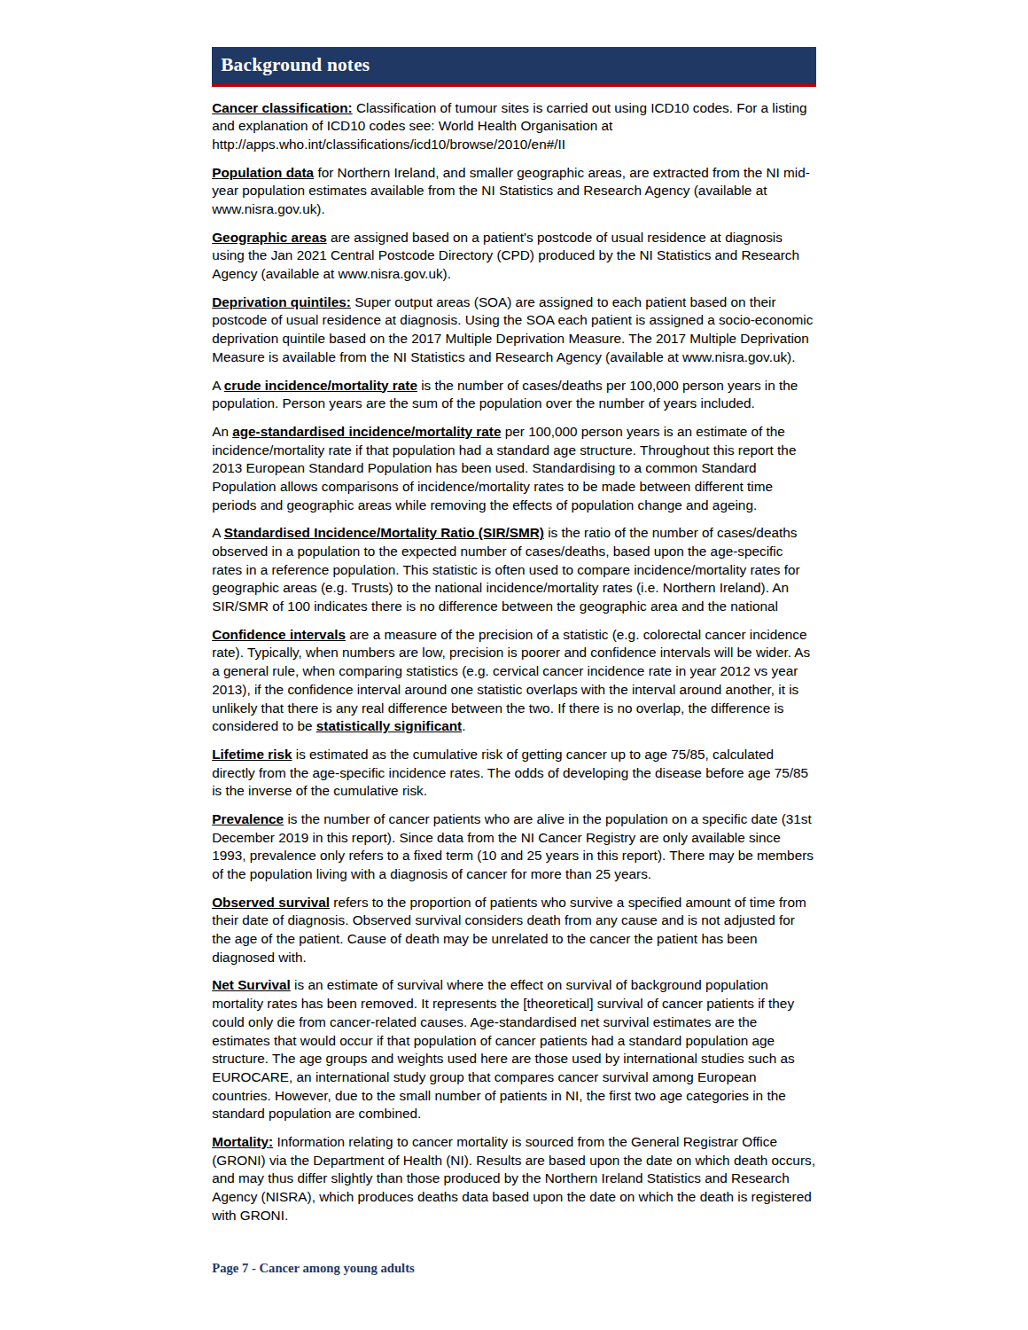Background notes
Cancer classification: Classification of tumour sites is carried out using ICD10 codes. For a listing and explanation of ICD10 codes see: World Health Organisation at http://apps.who.int/classifications/icd10/browse/2010/en#/II
Population data for Northern Ireland, and smaller geographic areas, are extracted from the NI mid-year population estimates available from the NI Statistics and Research Agency (available at www.nisra.gov.uk).
Geographic areas are assigned based on a patient's postcode of usual residence at diagnosis using the Jan 2021 Central Postcode Directory (CPD) produced by the NI Statistics and Research Agency (available at www.nisra.gov.uk).
Deprivation quintiles: Super output areas (SOA) are assigned to each patient based on their postcode of usual residence at diagnosis. Using the SOA each patient is assigned a socio-economic deprivation quintile based on the 2017 Multiple Deprivation Measure. The 2017 Multiple Deprivation Measure is available from the NI Statistics and Research Agency (available at www.nisra.gov.uk).
A crude incidence/mortality rate is the number of cases/deaths per 100,000 person years in the population. Person years are the sum of the population over the number of years included.
An age-standardised incidence/mortality rate per 100,000 person years is an estimate of the incidence/mortality rate if that population had a standard age structure. Throughout this report the 2013 European Standard Population has been used. Standardising to a common Standard Population allows comparisons of incidence/mortality rates to be made between different time periods and geographic areas while removing the effects of population change and ageing.
A Standardised Incidence/Mortality Ratio (SIR/SMR) is the ratio of the number of cases/deaths observed in a population to the expected number of cases/deaths, based upon the age-specific rates in a reference population. This statistic is often used to compare incidence/mortality rates for geographic areas (e.g. Trusts) to the national incidence/mortality rates (i.e. Northern Ireland). An SIR/SMR of 100 indicates there is no difference between the geographic area and the national
Confidence intervals are a measure of the precision of a statistic (e.g. colorectal cancer incidence rate). Typically, when numbers are low, precision is poorer and confidence intervals will be wider. As a general rule, when comparing statistics (e.g. cervical cancer incidence rate in year 2012 vs year 2013), if the confidence interval around one statistic overlaps with the interval around another, it is unlikely that there is any real difference between the two. If there is no overlap, the difference is considered to be statistically significant.
Lifetime risk is estimated as the cumulative risk of getting cancer up to age 75/85, calculated directly from the age-specific incidence rates. The odds of developing the disease before age 75/85 is the inverse of the cumulative risk.
Prevalence is the number of cancer patients who are alive in the population on a specific date (31st December 2019 in this report). Since data from the NI Cancer Registry are only available since 1993, prevalence only refers to a fixed term (10 and 25 years in this report). There may be members of the population living with a diagnosis of cancer for more than 25 years.
Observed survival refers to the proportion of patients who survive a specified amount of time from their date of diagnosis. Observed survival considers death from any cause and is not adjusted for the age of the patient. Cause of death may be unrelated to the cancer the patient has been diagnosed with.
Net Survival is an estimate of survival where the effect on survival of background population mortality rates has been removed. It represents the [theoretical] survival of cancer patients if they could only die from cancer-related causes. Age-standardised net survival estimates are the estimates that would occur if that population of cancer patients had a standard population age structure. The age groups and weights used here are those used by international studies such as EUROCARE, an international study group that compares cancer survival among European countries. However, due to the small number of patients in NI, the first two age categories in the standard population are combined.
Mortality: Information relating to cancer mortality is sourced from the General Registrar Office (GRONI) via the Department of Health (NI). Results are based upon the date on which death occurs, and may thus differ slightly than those produced by the Northern Ireland Statistics and Research Agency (NISRA), which produces deaths data based upon the date on which the death is registered with GRONI.
Page 7 - Cancer among young adults